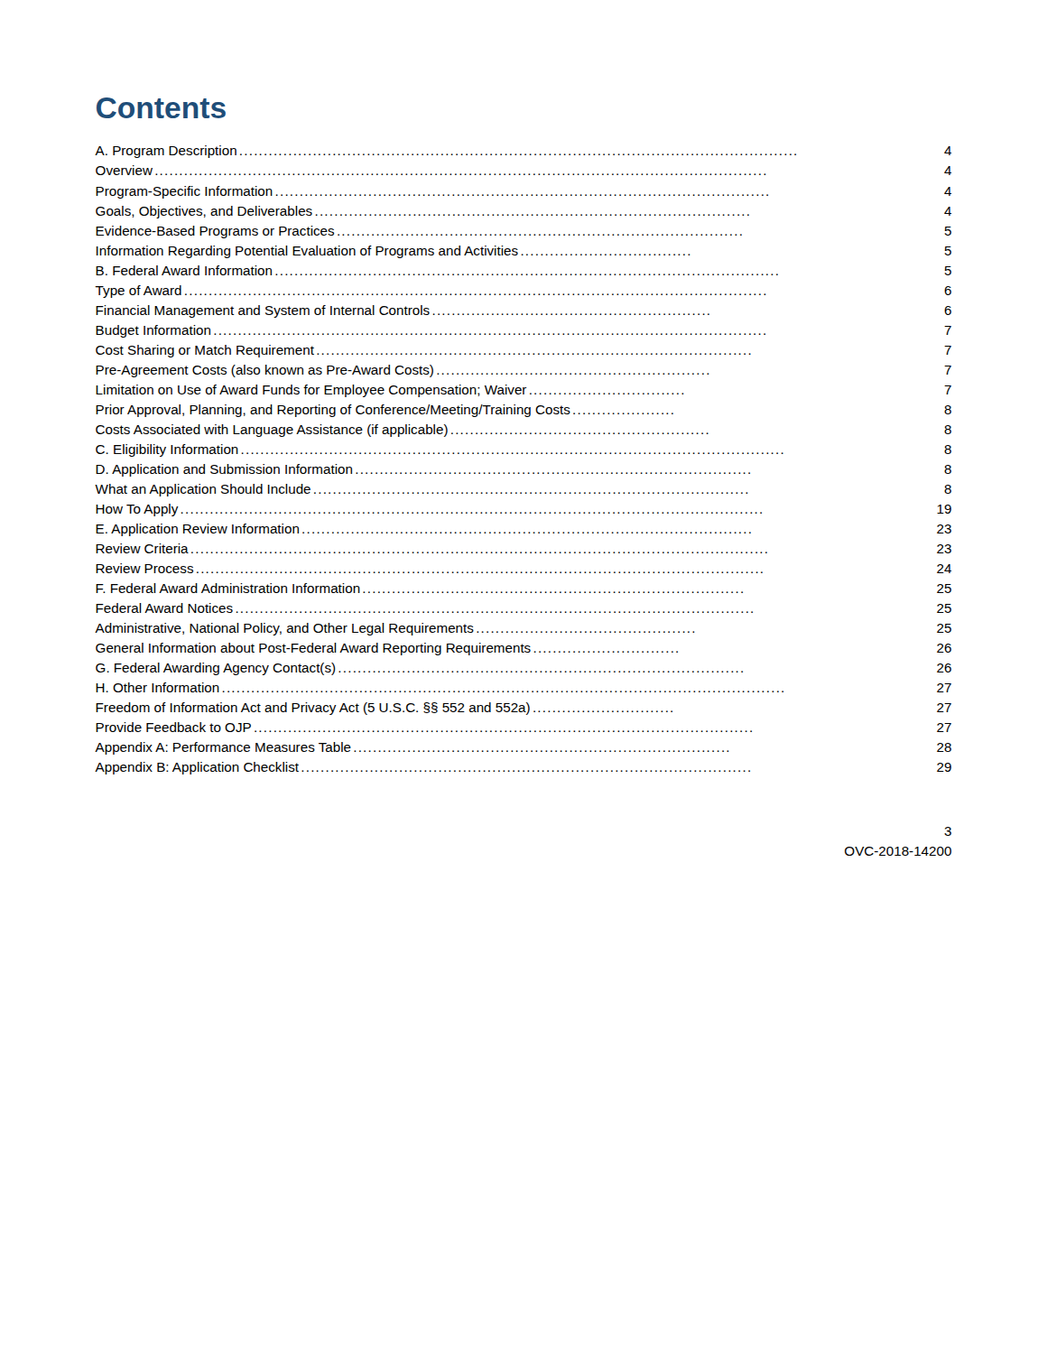Contents
A. Program Description .................................................................................................................. 4
Overview ............................................................................................................................. 4
Program-Specific Information ..................................................................................................... 4
Goals, Objectives, and Deliverables ......................................................................................... 4
Evidence-Based Programs or Practices ................................................................................... 5
Information Regarding Potential Evaluation of Programs and Activities ................................... 5
B. Federal Award Information ....................................................................................................... 5
Type of Award ....................................................................................................................... 6
Financial Management and System of Internal Controls ......................................................... 6
Budget Information ................................................................................................................. 7
Cost Sharing or Match Requirement ......................................................................................... 7
Pre-Agreement Costs (also known as Pre-Award Costs) ........................................................ 7
Limitation on Use of Award Funds for Employee Compensation; Waiver ................................ 7
Prior Approval, Planning, and Reporting of Conference/Meeting/Training Costs ..................... 8
Costs Associated with Language Assistance (if applicable) ..................................................... 8
C. Eligibility Information ............................................................................................................... 8
D. Application and Submission Information ................................................................................. 8
What an Application Should Include ......................................................................................... 8
How To Apply ....................................................................................................................... 19
E. Application Review Information ............................................................................................ 23
Review Criteria ...................................................................................................................... 23
Review Process .................................................................................................................... 24
F. Federal Award Administration Information .............................................................................. 25
Federal Award Notices .......................................................................................................... 25
Administrative, National Policy, and Other Legal Requirements ............................................. 25
General Information about Post-Federal Award Reporting Requirements .............................. 26
G. Federal Awarding Agency Contact(s) ................................................................................... 26
H. Other Information ................................................................................................................... 27
Freedom of Information Act and Privacy Act (5 U.S.C. §§ 552 and 552a) ............................. 27
Provide Feedback to OJP ...................................................................................................... 27
Appendix A: Performance Measures Table ............................................................................. 28
Appendix B: Application Checklist ............................................................................................ 29
3 OVC-2018-14200